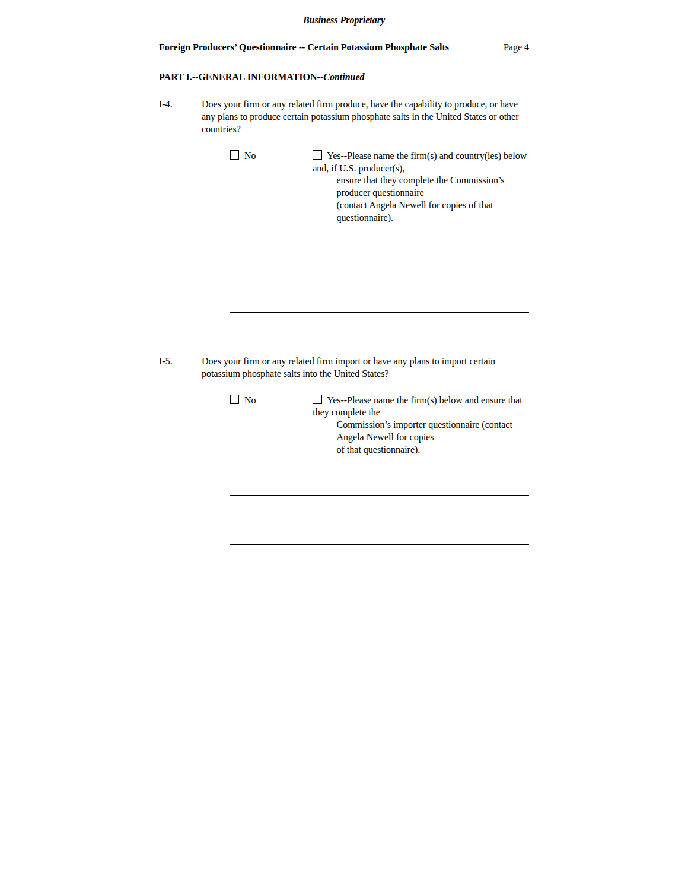Business Proprietary
Foreign Producers’ Questionnaire -- Certain Potassium Phosphate Salts
Page 4
PART I.--GENERAL INFORMATION--Continued
I-4.
Does your firm or any related firm produce, have the capability to produce, or have any plans to produce certain potassium phosphate salts in the United States or other countries?
No
Yes--Please name the firm(s) and country(ies) below and, if U.S. producer(s), ensure that they complete the Commission’s producer questionnaire (contact Angela Newell for copies of that questionnaire).
I-5.
Does your firm or any related firm import or have any plans to import certain potassium phosphate salts into the United States?
No
Yes--Please name the firm(s) below and ensure that they complete the Commission’s importer questionnaire (contact Angela Newell for copies of that questionnaire).